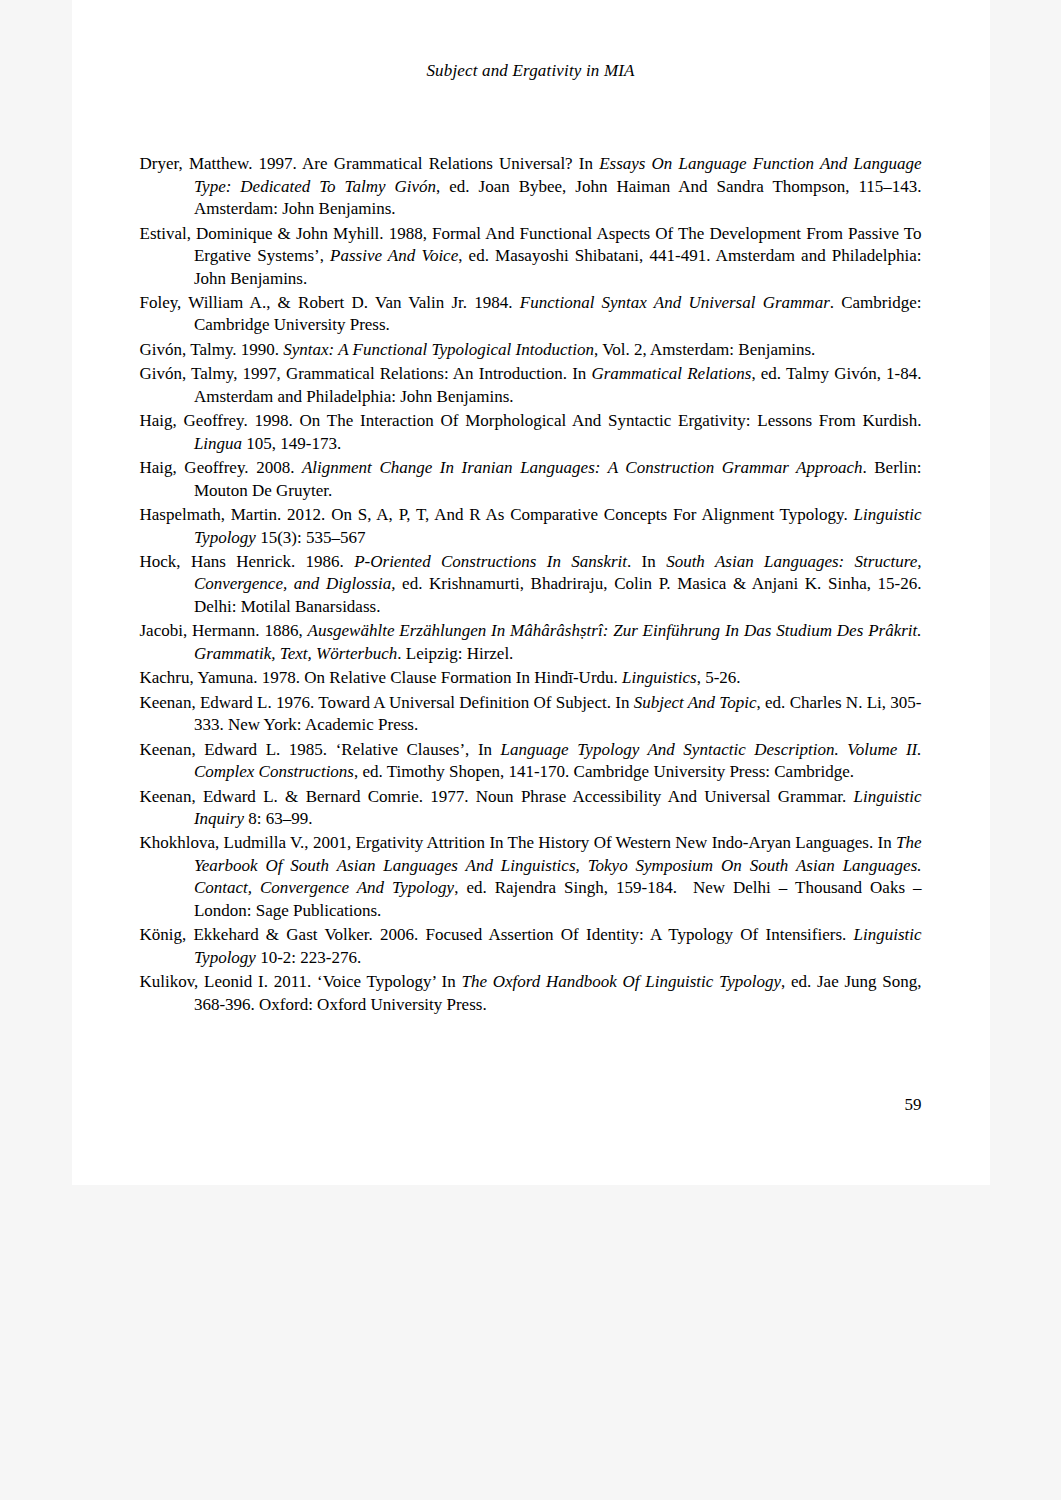Subject and Ergativity in MIA
Dryer, Matthew. 1997. Are Grammatical Relations Universal? In Essays On Language Function And Language Type: Dedicated To Talmy Givón, ed. Joan Bybee, John Haiman And Sandra Thompson, 115–143. Amsterdam: John Benjamins.
Estival, Dominique & John Myhill. 1988, Formal And Functional Aspects Of The Development From Passive To Ergative Systems’, Passive And Voice, ed. Masayoshi Shibatani, 441-491. Amsterdam and Philadelphia: John Benjamins.
Foley, William A., & Robert D. Van Valin Jr. 1984. Functional Syntax And Universal Grammar. Cambridge: Cambridge University Press.
Givón, Talmy. 1990. Syntax: A Functional Typological Intoduction, Vol. 2, Amsterdam: Benjamins.
Givón, Talmy, 1997, Grammatical Relations: An Introduction. In Grammatical Relations, ed. Talmy Givón, 1-84. Amsterdam and Philadelphia: John Benjamins.
Haig, Geoffrey. 1998. On The Interaction Of Morphological And Syntactic Ergativity: Lessons From Kurdish. Lingua 105, 149-173.
Haig, Geoffrey. 2008. Alignment Change In Iranian Languages: A Construction Grammar Approach. Berlin: Mouton De Gruyter.
Haspelmath, Martin. 2012. On S, A, P, T, And R As Comparative Concepts For Alignment Typology. Linguistic Typology 15(3): 535–567
Hock, Hans Henrick. 1986. P-Oriented Constructions In Sanskrit. In South Asian Languages: Structure, Convergence, and Diglossia, ed. Krishnamurti, Bhadriraju, Colin P. Masica & Anjani K. Sinha, 15-26. Delhi: Motilal Banarsidass.
Jacobi, Hermann. 1886, Ausgewählte Erzählungen In Mâhârâshṣtrî: Zur Einführung In Das Studium Des Prâkrit. Grammatik, Text, Wörterbuch. Leipzig: Hirzel.
Kachru, Yamuna. 1978. On Relative Clause Formation In Hindī-Urdu. Linguistics, 5-26.
Keenan, Edward L. 1976. Toward A Universal Definition Of Subject. In Subject And Topic, ed. Charles N. Li, 305-333. New York: Academic Press.
Keenan, Edward L. 1985. ‘Relative Clauses’, In Language Typology And Syntactic Description. Volume II. Complex Constructions, ed. Timothy Shopen, 141-170. Cambridge University Press: Cambridge.
Keenan, Edward L. & Bernard Comrie. 1977. Noun Phrase Accessibility And Universal Grammar. Linguistic Inquiry 8: 63–99.
Khokhlova, Ludmilla V., 2001, Ergativity Attrition In The History Of Western New Indo-Aryan Languages. In The Yearbook Of South Asian Languages And Linguistics, Tokyo Symposium On South Asian Languages. Contact, Convergence And Typology, ed. Rajendra Singh, 159-184. New Delhi – Thousand Oaks – London: Sage Publications.
König, Ekkehard & Gast Volker. 2006. Focused Assertion Of Identity: A Typology Of Intensifiers. Linguistic Typology 10-2: 223-276.
Kulikov, Leonid I. 2011. ‘Voice Typology’ In The Oxford Handbook Of Linguistic Typology, ed. Jae Jung Song, 368-396. Oxford: Oxford University Press.
59